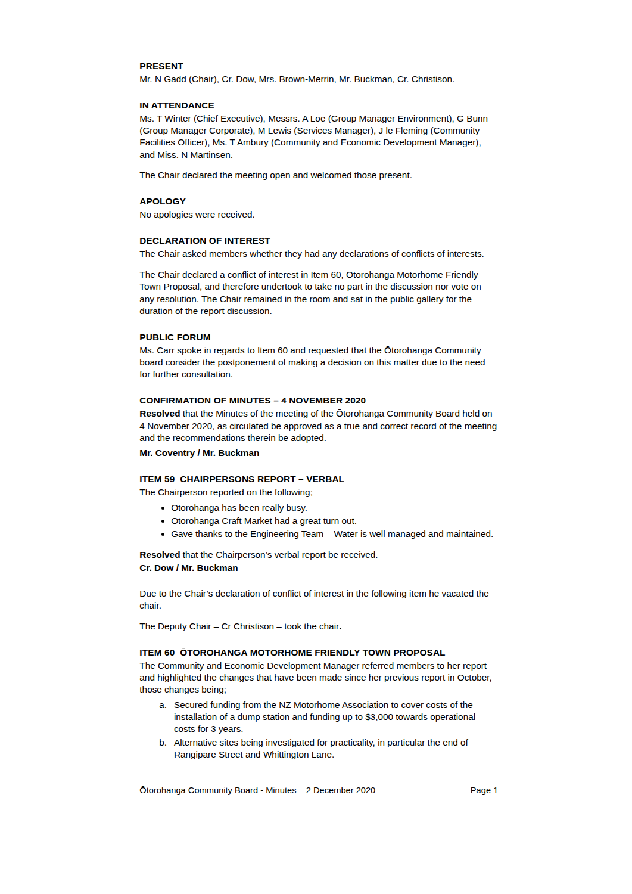PRESENT
Mr. N Gadd (Chair), Cr. Dow, Mrs. Brown-Merrin, Mr. Buckman, Cr. Christison.
IN ATTENDANCE
Ms. T Winter (Chief Executive), Messrs. A Loe (Group Manager Environment), G Bunn (Group Manager Corporate), M Lewis (Services Manager), J le Fleming (Community Facilities Officer), Ms. T Ambury (Community and Economic Development Manager), and Miss. N Martinsen.
The Chair declared the meeting open and welcomed those present.
APOLOGY
No apologies were received.
DECLARATION OF INTEREST
The Chair asked members whether they had any declarations of conflicts of interests.
The Chair declared a conflict of interest in Item 60, Ōtorohanga Motorhome Friendly Town Proposal, and therefore undertook to take no part in the discussion nor vote on any resolution. The Chair remained in the room and sat in the public gallery for the duration of the report discussion.
PUBLIC FORUM
Ms. Carr spoke in regards to Item 60 and requested that the Ōtorohanga Community board consider the postponement of making a decision on this matter due to the need for further consultation.
CONFIRMATION OF MINUTES – 4 NOVEMBER 2020
Resolved that the Minutes of the meeting of the Ōtorohanga Community Board held on 4 November 2020, as circulated be approved as a true and correct record of the meeting and the recommendations therein be adopted.
Mr. Coventry / Mr. Buckman
ITEM 59 CHAIRPERSONS REPORT – VERBAL
The Chairperson reported on the following;
Ōtorohanga has been really busy.
Ōtorohanga Craft Market had a great turn out.
Gave thanks to the Engineering Team – Water is well managed and maintained.
Resolved that the Chairperson’s verbal report be received.
Cr. Dow / Mr. Buckman
Due to the Chair’s declaration of conflict of interest in the following item he vacated the chair.
The Deputy Chair – Cr Christison – took the chair.
ITEM 60 ŌTOROHANGA MOTORHOME FRIENDLY TOWN PROPOSAL
The Community and Economic Development Manager referred members to her report and highlighted the changes that have been made since her previous report in October, those changes being;
Secured funding from the NZ Motorhome Association to cover costs of the installation of a dump station and funding up to $3,000 towards operational costs for 3 years.
Alternative sites being investigated for practicality, in particular the end of Rangipare Street and Whittington Lane.
Ōtorohanga Community Board - Minutes – 2 December 2020 Page 1